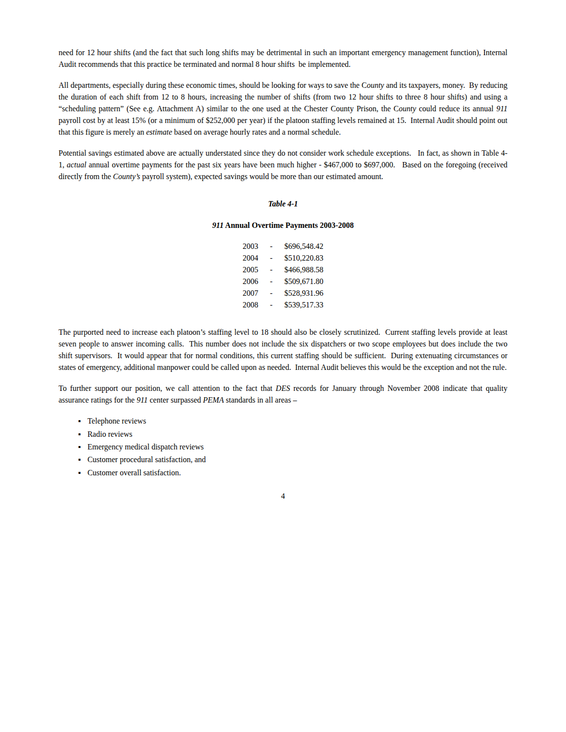need for 12 hour shifts (and the fact that such long shifts may be detrimental in such an important emergency management function), Internal Audit recommends that this practice be terminated and normal 8 hour shifts be implemented.
All departments, especially during these economic times, should be looking for ways to save the County and its taxpayers, money. By reducing the duration of each shift from 12 to 8 hours, increasing the number of shifts (from two 12 hour shifts to three 8 hour shifts) and using a “scheduling pattern” (See e.g. Attachment A) similar to the one used at the Chester County Prison, the County could reduce its annual 911 payroll cost by at least 15% (or a minimum of $252,000 per year) if the platoon staffing levels remained at 15. Internal Audit should point out that this figure is merely an estimate based on average hourly rates and a normal schedule.
Potential savings estimated above are actually understated since they do not consider work schedule exceptions. In fact, as shown in Table 4-1, actual annual overtime payments for the past six years have been much higher - $467,000 to $697,000. Based on the foregoing (received directly from the County’s payroll system), expected savings would be more than our estimated amount.
Table 4-1
911 Annual Overtime Payments 2003-2008
| 2003 | - | $696,548.42 |
| 2004 | - | $510,220.83 |
| 2005 | - | $466,988.58 |
| 2006 | - | $509,671.80 |
| 2007 | - | $528,931.96 |
| 2008 | - | $539,517.33 |
The purported need to increase each platoon’s staffing level to 18 should also be closely scrutinized. Current staffing levels provide at least seven people to answer incoming calls. This number does not include the six dispatchers or two scope employees but does include the two shift supervisors. It would appear that for normal conditions, this current staffing should be sufficient. During extenuating circumstances or states of emergency, additional manpower could be called upon as needed. Internal Audit believes this would be the exception and not the rule.
To further support our position, we call attention to the fact that DES records for January through November 2008 indicate that quality assurance ratings for the 911 center surpassed PEMA standards in all areas –
Telephone reviews
Radio reviews
Emergency medical dispatch reviews
Customer procedural satisfaction, and
Customer overall satisfaction.
4